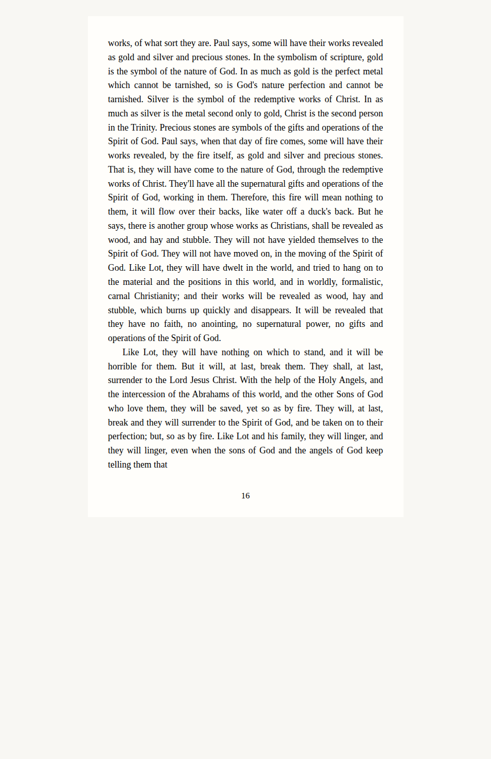works, of what sort they are. Paul says, some will have their works revealed as gold and silver and precious stones. In the symbolism of scripture, gold is the symbol of the nature of God. In as much as gold is the perfect metal which cannot be tarnished, so is God's nature perfection and cannot be tarnished. Silver is the symbol of the redemptive works of Christ. In as much as silver is the metal second only to gold, Christ is the second person in the Trinity. Precious stones are symbols of the gifts and operations of the Spirit of God. Paul says, when that day of fire comes, some will have their works revealed, by the fire itself, as gold and silver and precious stones. That is, they will have come to the nature of God, through the redemptive works of Christ. They'll have all the supernatural gifts and operations of the Spirit of God, working in them. Therefore, this fire will mean nothing to them, it will flow over their backs, like water off a duck's back. But he says, there is another group whose works as Christians, shall be revealed as wood, and hay and stubble. They will not have yielded themselves to the Spirit of God. They will not have moved on, in the moving of the Spirit of God. Like Lot, they will have dwelt in the world, and tried to hang on to the material and the positions in this world, and in worldly, formalistic, carnal Christianity; and their works will be revealed as wood, hay and stubble, which burns up quickly and disappears. It will be revealed that they have no faith, no anointing, no supernatural power, no gifts and operations of the Spirit of God.
Like Lot, they will have nothing on which to stand, and it will be horrible for them. But it will, at last, break them. They shall, at last, surrender to the Lord Jesus Christ. With the help of the Holy Angels, and the intercession of the Abrahams of this world, and the other Sons of God who love them, they will be saved, yet so as by fire. They will, at last, break and they will surrender to the Spirit of God, and be taken on to their perfection; but, so as by fire. Like Lot and his family, they will linger, and they will linger, even when the sons of God and the angels of God keep telling them that
16